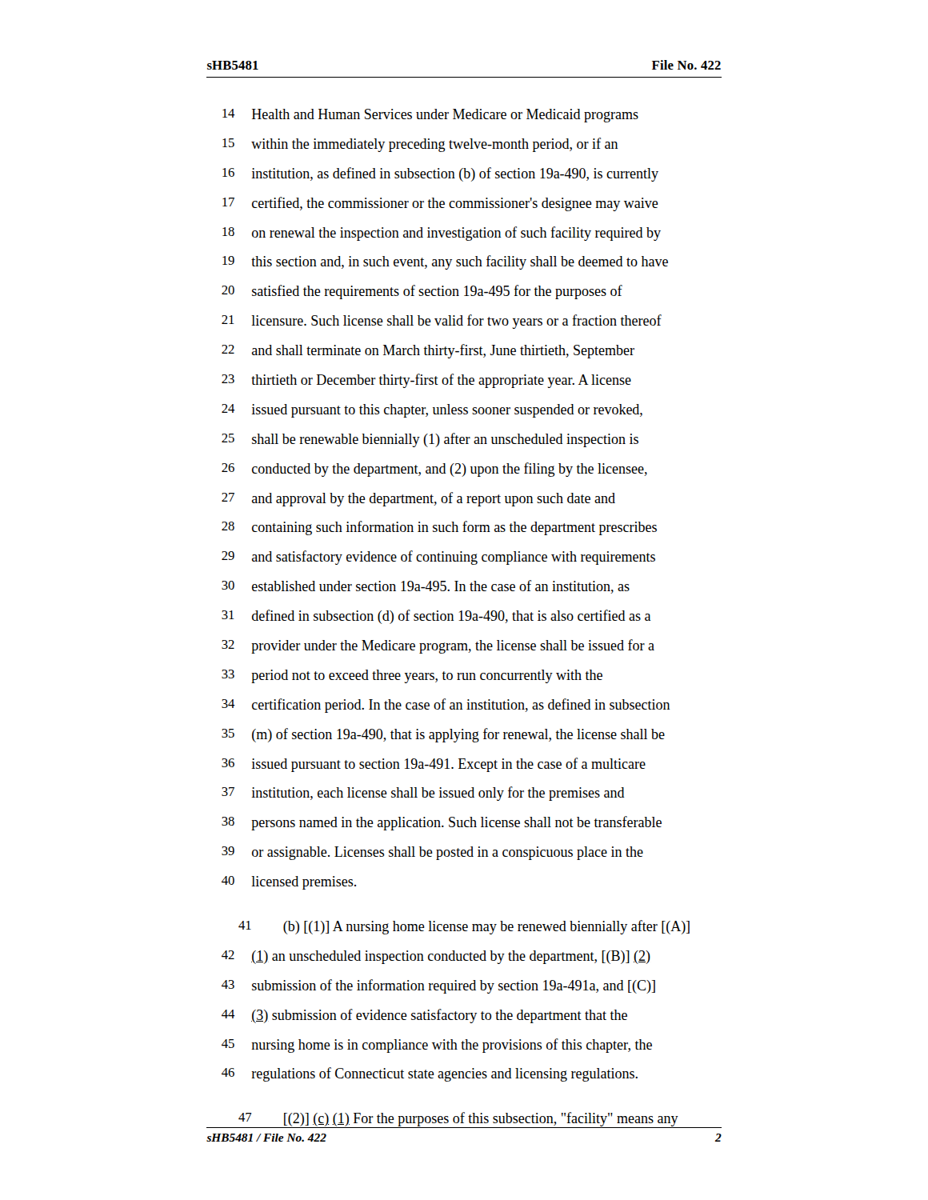sHB5481
File No. 422
Health and Human Services under Medicare or Medicaid programs
within the immediately preceding twelve-month period, or if an
institution, as defined in subsection (b) of section 19a-490, is currently
certified, the commissioner or the commissioner's designee may waive
on renewal the inspection and investigation of such facility required by
this section and, in such event, any such facility shall be deemed to have
satisfied the requirements of section 19a-495 for the purposes of
licensure. Such license shall be valid for two years or a fraction thereof
and shall terminate on March thirty-first, June thirtieth, September
thirtieth or December thirty-first of the appropriate year. A license
issued pursuant to this chapter, unless sooner suspended or revoked,
shall be renewable biennially (1) after an unscheduled inspection is
conducted by the department, and (2) upon the filing by the licensee,
and approval by the department, of a report upon such date and
containing such information in such form as the department prescribes
and satisfactory evidence of continuing compliance with requirements
established under section 19a-495. In the case of an institution, as
defined in subsection (d) of section 19a-490, that is also certified as a
provider under the Medicare program, the license shall be issued for a
period not to exceed three years, to run concurrently with the
certification period. In the case of an institution, as defined in subsection
(m) of section 19a-490, that is applying for renewal, the license shall be
issued pursuant to section 19a-491. Except in the case of a multicare
institution, each license shall be issued only for the premises and
persons named in the application. Such license shall not be transferable
or assignable. Licenses shall be posted in a conspicuous place in the
licensed premises.
(b) [(1)] A nursing home license may be renewed biennially after [(A)]
(1) an unscheduled inspection conducted by the department, [(B)] (2)
submission of the information required by section 19a-491a, and [(C)]
(3) submission of evidence satisfactory to the department that the
nursing home is in compliance with the provisions of this chapter, the
regulations of Connecticut state agencies and licensing regulations.
[(2)] (c) (1) For the purposes of this subsection, "facility" means any
sHB5481 / File No. 422
2